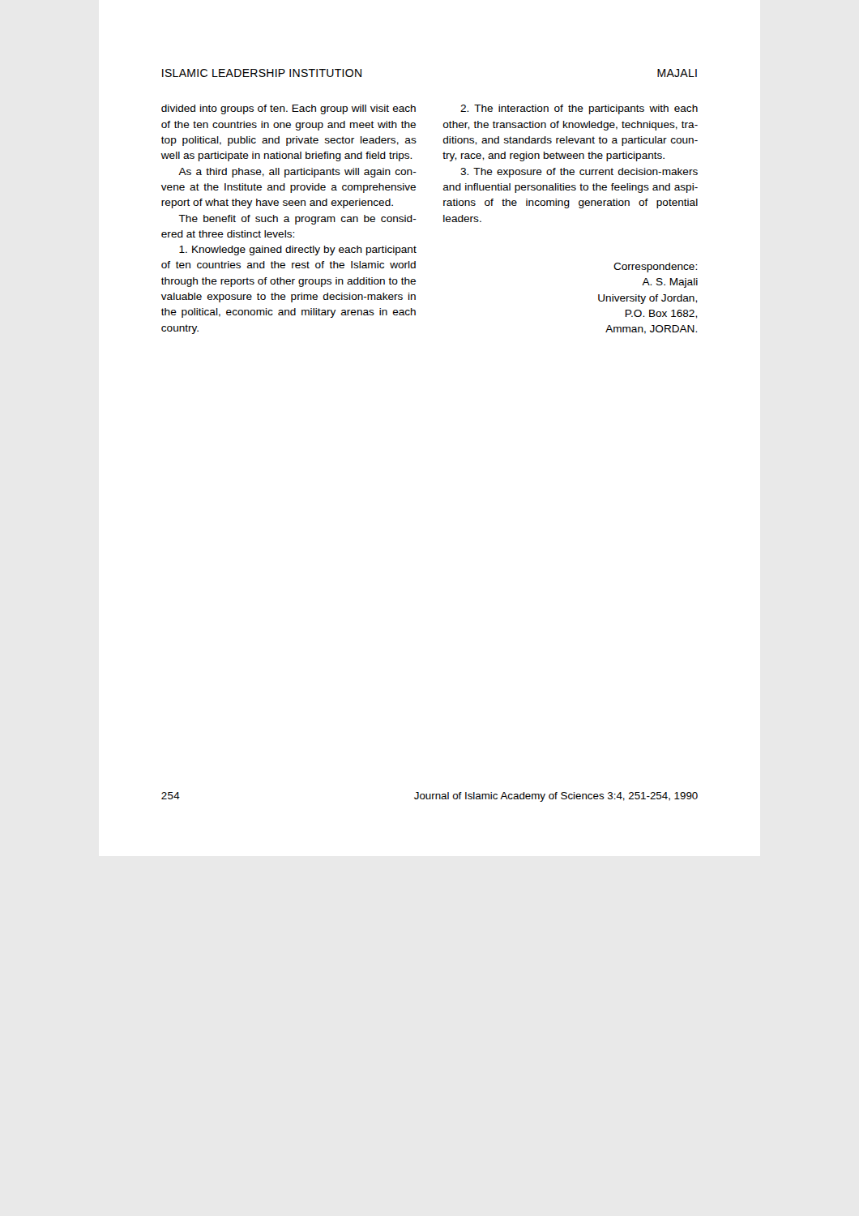Islamic Leadership Institution
Majali
divided into groups of ten. Each group will visit each of the ten countries in one group and meet with the top political, public and private sector leaders, as well as participate in national briefing and field trips.
As a third phase, all participants will again convene at the Institute and provide a comprehensive report of what they have seen and experienced.
The benefit of such a program can be considered at three distinct levels:
1. Knowledge gained directly by each participant of ten countries and the rest of the Islamic world through the reports of other groups in addition to the valuable exposure to the prime decision-makers in the political, economic and military arenas in each country.
2. The interaction of the participants with each other, the transaction of knowledge, techniques, traditions, and standards relevant to a particular country, race, and region between the participants.
3. The exposure of the current decision-makers and influential personalities to the feelings and aspirations of the incoming generation of potential leaders.
Correspondence:
A. S. Majali
University of Jordan,
P.O. Box 1682,
Amman, JORDAN.
254
Journal of Islamic Academy of Sciences 3:4, 251-254, 1990